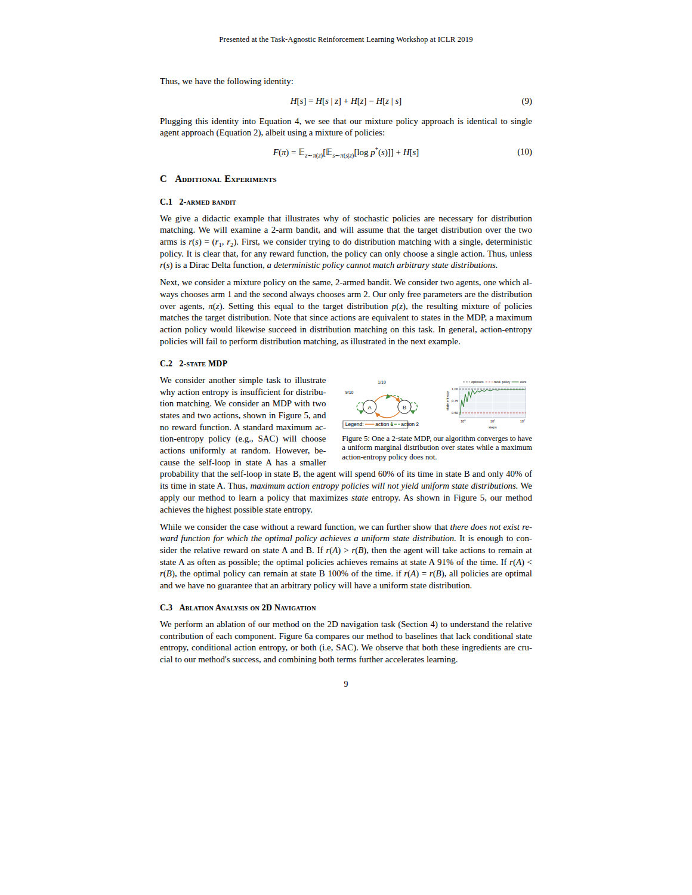Presented at the Task-Agnostic Reinforcement Learning Workshop at ICLR 2019
Thus, we have the following identity:
H[s] = H[s | z] + H[z] − H[z | s] (9)
Plugging this identity into Equation 4, we see that our mixture policy approach is identical to single agent approach (Equation 2), albeit using a mixture of policies:
F(π) = 𝔼z∼π(z)[𝔼s∼π(s|z)[log p*(s)]] + H[s] (10)
C Additional Experiments
C.1 2-armed bandit
We give a didactic example that illustrates why of stochastic policies are necessary for distribution matching. We will examine a 2-arm bandit, and will assume that the target distribution over the two arms is r(s) = (r1, r2). First, we consider trying to do distribution matching with a single, deterministic policy. It is clear that, for any reward function, the policy can only choose a single action. Thus, unless r(s) is a Dirac Delta function, a deterministic policy cannot match arbitrary state distributions.
Next, we consider a mixture policy on the same, 2-armed bandit. We consider two agents, one which always chooses arm 1 and the second always chooses arm 2. Our only free parameters are the distribution over agents, π(z). Setting this equal to the target distribution p(z), the resulting mixture of policies matches the target distribution. Note that since actions are equivalent to states in the MDP, a maximum action policy would likewise succeed in distribution matching on this task. In general, action-entropy policies will fail to perform distribution matching, as illustrated in the next example.
C.2 2-state MDP
1/10 9/10 A B Legend: action 1 action 2
1.00 0.75 0.50 state entropy 100 101 102 steps optimum rand. policy ours
Figure 5: One a 2-state MDP, our algorithm converges to have a uniform marginal distribution over states while a maximum action-entropy policy does not.
We consider another simple task to illustrate why action entropy is insufficient for distribution matching. We consider an MDP with two states and two actions, shown in Figure 5, and no reward function. A standard maximum action-entropy policy (e.g., SAC) will choose actions uniformly at random. However, because the self-loop in state A has a smaller probability that the self-loop in state B, the agent will spend 60% of its time in state B and only 40% of its time in state A. Thus, maximum action entropy policies will not yield uniform state distributions. We apply our method to learn a policy that maximizes state entropy. As shown in Figure 5, our method achieves the highest possible state entropy.
While we consider the case without a reward function, we can further show that there does not exist reward function for which the optimal policy achieves a uniform state distribution. It is enough to consider the relative reward on state A and B. If r(A) > r(B), then the agent will take actions to remain at state A as often as possible; the optimal policies achieves remains at state A 91% of the time. If r(A) < r(B), the optimal policy can remain at state B 100% of the time. if r(A) = r(B), all policies are optimal and we have no guarantee that an arbitrary policy will have a uniform state distribution.
C.3 Ablation Analysis on 2D Navigation
We perform an ablation of our method on the 2D navigation task (Section 4) to understand the relative contribution of each component. Figure 6a compares our method to baselines that lack conditional state entropy, conditional action entropy, or both (i.e, SAC). We observe that both these ingredients are crucial to our method's success, and combining both terms further accelerates learning.
9